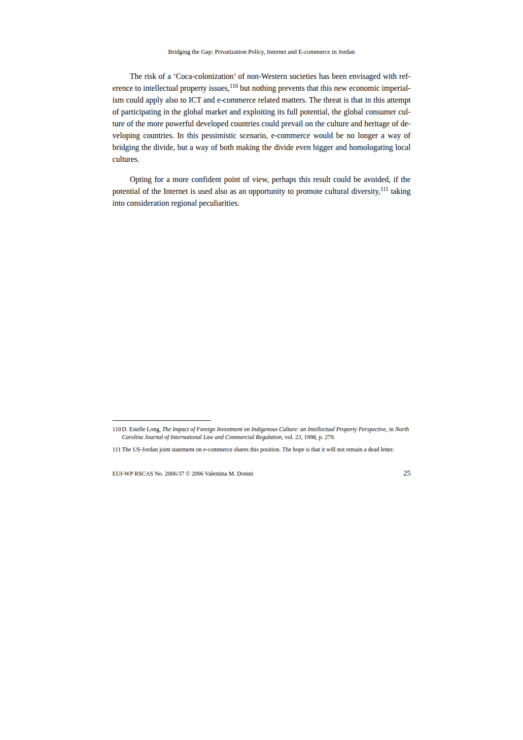Bridging the Gap: Privatization Policy, Internet and E-commerce in Jordan
The risk of a ‘Coca-colonization’ of non-Western societies has been envisaged with reference to intellectual property issues,110 but nothing prevents that this new economic imperialism could apply also to ICT and e-commerce related matters. The threat is that in this attempt of participating in the global market and exploiting its full potential, the global consumer culture of the more powerful developed countries could prevail on the culture and heritage of developing countries. In this pessimistic scenario, e-commerce would be no longer a way of bridging the divide, but a way of both making the divide even bigger and homologating local cultures.
Opting for a more confident point of view, perhaps this result could be avoided, if the potential of the Internet is used also as an opportunity to promote cultural diversity,111 taking into consideration regional peculiarities.
110 D. Estelle Long, The Impact of Foreign Investment on Indigenous Culture: an Intellectual Property Perspective, in North Carolina Journal of International Law and Commercial Regulation, vol. 23, 1998, p. 279.
111 The US-Jordan joint statement on e-commerce shares this position. The hope is that it will not remain a dead letter.
EUI-WP RSCAS No. 2006/37 © 2006 Valentina M. Donini 25